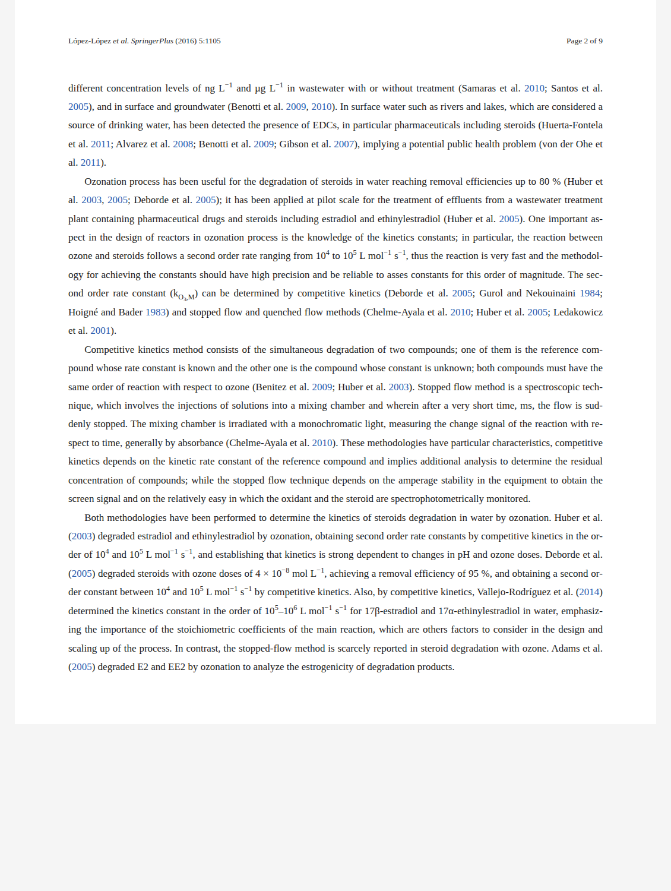López-López et al. SpringerPlus (2016) 5:1105 Page 2 of 9
different concentration levels of ng L−1 and µg L−1 in wastewater with or without treatment (Samaras et al. 2010; Santos et al. 2005), and in surface and groundwater (Benotti et al. 2009, 2010). In surface water such as rivers and lakes, which are considered a source of drinking water, has been detected the presence of EDCs, in particular pharmaceuticals including steroids (Huerta-Fontela et al. 2011; Alvarez et al. 2008; Benotti et al. 2009; Gibson et al. 2007), implying a potential public health problem (von der Ohe et al. 2011).
Ozonation process has been useful for the degradation of steroids in water reaching removal efficiencies up to 80 % (Huber et al. 2003, 2005; Deborde et al. 2005); it has been applied at pilot scale for the treatment of effluents from a wastewater treatment plant containing pharmaceutical drugs and steroids including estradiol and ethinylestradiol (Huber et al. 2005). One important aspect in the design of reactors in ozonation process is the knowledge of the kinetics constants; in particular, the reaction between ozone and steroids follows a second order rate ranging from 104 to 105 L mol−1 s−1, thus the reaction is very fast and the methodology for achieving the constants should have high precision and be reliable to asses constants for this order of magnitude. The second order rate constant (kO3,M) can be determined by competitive kinetics (Deborde et al. 2005; Gurol and Nekouinaini 1984; Hoigné and Bader 1983) and stopped flow and quenched flow methods (Chelme-Ayala et al. 2010; Huber et al. 2005; Ledakowicz et al. 2001).
Competitive kinetics method consists of the simultaneous degradation of two compounds; one of them is the reference compound whose rate constant is known and the other one is the compound whose constant is unknown; both compounds must have the same order of reaction with respect to ozone (Benitez et al. 2009; Huber et al. 2003). Stopped flow method is a spectroscopic technique, which involves the injections of solutions into a mixing chamber and wherein after a very short time, ms, the flow is suddenly stopped. The mixing chamber is irradiated with a monochromatic light, measuring the change signal of the reaction with respect to time, generally by absorbance (Chelme-Ayala et al. 2010). These methodologies have particular characteristics, competitive kinetics depends on the kinetic rate constant of the reference compound and implies additional analysis to determine the residual concentration of compounds; while the stopped flow technique depends on the amperage stability in the equipment to obtain the screen signal and on the relatively easy in which the oxidant and the steroid are spectrophotometrically monitored.
Both methodologies have been performed to determine the kinetics of steroids degradation in water by ozonation. Huber et al. (2003) degraded estradiol and ethinylestradiol by ozonation, obtaining second order rate constants by competitive kinetics in the order of 104 and 105 L mol−1 s−1, and establishing that kinetics is strong dependent to changes in pH and ozone doses. Deborde et al. (2005) degraded steroids with ozone doses of 4 × 10−8 mol L−1, achieving a removal efficiency of 95 %, and obtaining a second order constant between 104 and 105 L mol−1 s−1 by competitive kinetics. Also, by competitive kinetics, Vallejo-Rodríguez et al. (2014) determined the kinetics constant in the order of 105–106 L mol−1 s−1 for 17β-estradiol and 17α-ethinylestradiol in water, emphasizing the importance of the stoichiometric coefficients of the main reaction, which are others factors to consider in the design and scaling up of the process. In contrast, the stopped-flow method is scarcely reported in steroid degradation with ozone. Adams et al. (2005) degraded E2 and EE2 by ozonation to analyze the estrogenicity of degradation products.